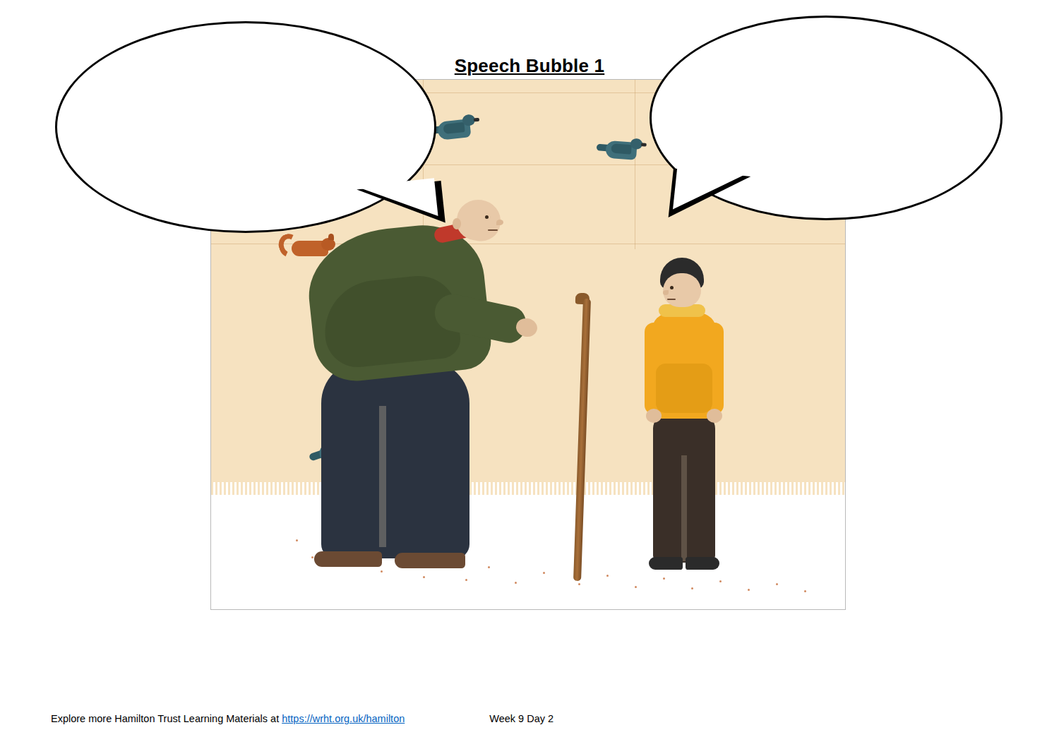Speech Bubble 1
Explore more Hamilton Trust Learning Materials at https://wrht.org.uk/hamilton Week 9 Day 2